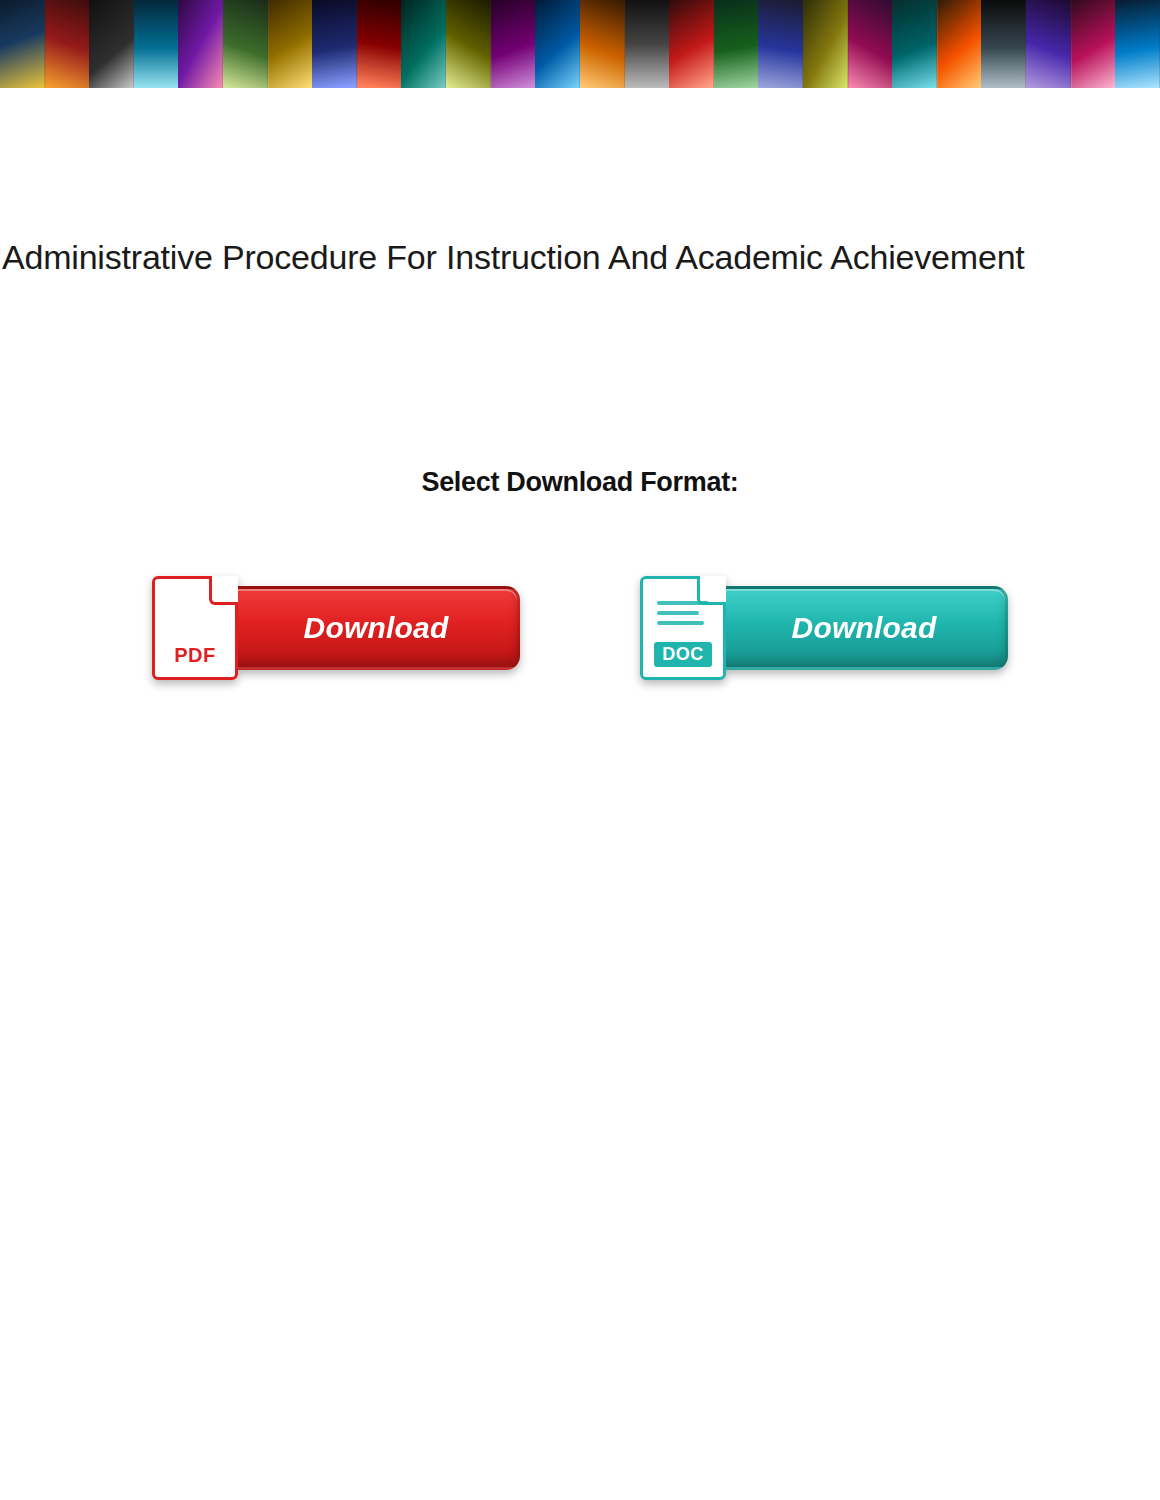Administrative Procedure For Instruction And Academic Achievement
Select Download Format:
PDF Download DOC Download